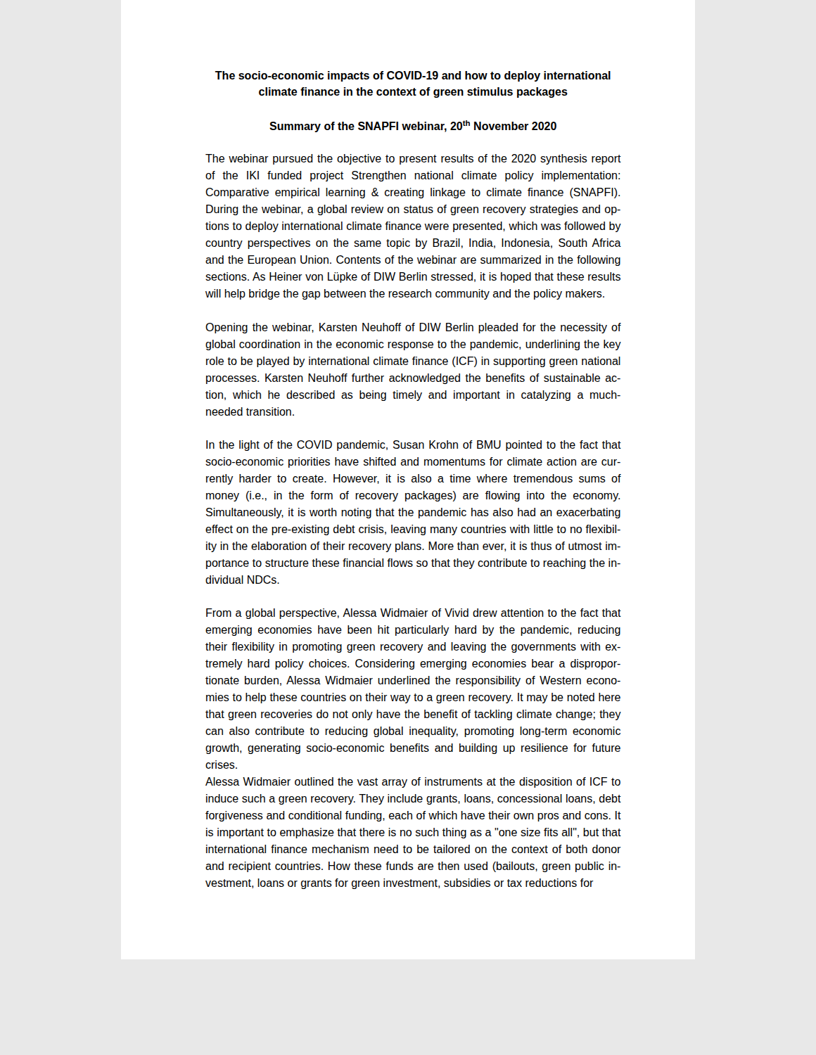The socio-economic impacts of COVID-19 and how to deploy international climate finance in the context of green stimulus packages
Summary of the SNAPFI webinar, 20th November 2020
The webinar pursued the objective to present results of the 2020 synthesis report of the IKI funded project Strengthen national climate policy implementation: Comparative empirical learning & creating linkage to climate finance (SNAPFI). During the webinar, a global review on status of green recovery strategies and options to deploy international climate finance were presented, which was followed by country perspectives on the same topic by Brazil, India, Indonesia, South Africa and the European Union. Contents of the webinar are summarized in the following sections. As Heiner von Lüpke of DIW Berlin stressed, it is hoped that these results will help bridge the gap between the research community and the policy makers.
Opening the webinar, Karsten Neuhoff of DIW Berlin pleaded for the necessity of global coordination in the economic response to the pandemic, underlining the key role to be played by international climate finance (ICF) in supporting green national processes. Karsten Neuhoff further acknowledged the benefits of sustainable action, which he described as being timely and important in catalyzing a much-needed transition.
In the light of the COVID pandemic, Susan Krohn of BMU pointed to the fact that socio-economic priorities have shifted and momentums for climate action are currently harder to create. However, it is also a time where tremendous sums of money (i.e., in the form of recovery packages) are flowing into the economy. Simultaneously, it is worth noting that the pandemic has also had an exacerbating effect on the pre-existing debt crisis, leaving many countries with little to no flexibility in the elaboration of their recovery plans. More than ever, it is thus of utmost importance to structure these financial flows so that they contribute to reaching the individual NDCs.
From a global perspective, Alessa Widmaier of Vivid drew attention to the fact that emerging economies have been hit particularly hard by the pandemic, reducing their flexibility in promoting green recovery and leaving the governments with extremely hard policy choices. Considering emerging economies bear a disproportionate burden, Alessa Widmaier underlined the responsibility of Western economies to help these countries on their way to a green recovery. It may be noted here that green recoveries do not only have the benefit of tackling climate change; they can also contribute to reducing global inequality, promoting long-term economic growth, generating socio-economic benefits and building up resilience for future crises.
Alessa Widmaier outlined the vast array of instruments at the disposition of ICF to induce such a green recovery. They include grants, loans, concessional loans, debt forgiveness and conditional funding, each of which have their own pros and cons. It is important to emphasize that there is no such thing as a "one size fits all", but that international finance mechanism need to be tailored on the context of both donor and recipient countries. How these funds are then used (bailouts, green public investment, loans or grants for green investment, subsidies or tax reductions for